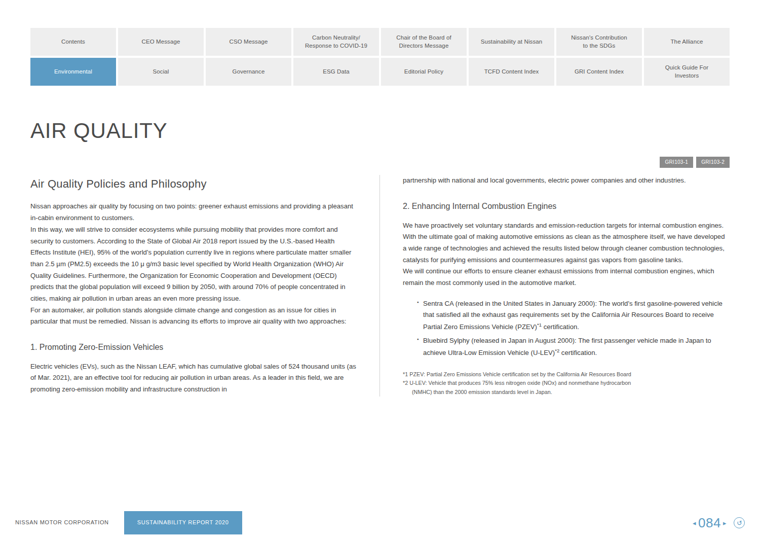Contents CEO Message CSO Message Carbon Neutrality/
Response to COVID-19 Chair of the Board of
Directors Message Sustainability at Nissan Nissan's Contribution
to the SDGs The Alliance
Environmental Social Governance ESG Data Editorial Policy TCFD Content Index GRI Content Index Quick Guide For
Investors
AIR QUALITY
GRI103-1 GRI103-2
Air Quality Policies and Philosophy
Nissan approaches air quality by focusing on two points: greener exhaust emissions and providing a pleasant in-cabin environment to customers.
In this way, we will strive to consider ecosystems while pursuing mobility that provides more comfort and security to customers. According to the State of Global Air 2018 report issued by the U.S.-based Health Effects Institute (HEI), 95% of the world's population currently live in regions where particulate matter smaller than 2.5 µm (PM2.5) exceeds the 10 μ g/m3 basic level specified by World Health Organization (WHO) Air Quality Guidelines. Furthermore, the Organization for Economic Cooperation and Development (OECD) predicts that the global population will exceed 9 billion by 2050, with around 70% of people concentrated in cities, making air pollution in urban areas an even more pressing issue.
For an automaker, air pollution stands alongside climate change and congestion as an issue for cities in particular that must be remedied. Nissan is advancing its efforts to improve air quality with two approaches:
1. Promoting Zero-Emission Vehicles
Electric vehicles (EVs), such as the Nissan LEAF, which has cumulative global sales of 524 thousand units (as of Mar. 2021), are an effective tool for reducing air pollution in urban areas. As a leader in this field, we are promoting zero-emission mobility and infrastructure construction in
partnership with national and local governments, electric power companies and other industries.
2. Enhancing Internal Combustion Engines
We have proactively set voluntary standards and emission-reduction targets for internal combustion engines. With the ultimate goal of making automotive emissions as clean as the atmosphere itself, we have developed a wide range of technologies and achieved the results listed below through cleaner combustion technologies, catalysts for purifying emissions and countermeasures against gas vapors from gasoline tanks.
We will continue our efforts to ensure cleaner exhaust emissions from internal combustion engines, which remain the most commonly used in the automotive market.
Sentra CA (released in the United States in January 2000): The world's first gasoline-powered vehicle that satisfied all the exhaust gas requirements set by the California Air Resources Board to receive Partial Zero Emissions Vehicle (PZEV)*1 certification.
Bluebird Sylphy (released in Japan in August 2000): The first passenger vehicle made in Japan to achieve Ultra-Low Emission Vehicle (U-LEV)*2 certification.
*1 PZEV: Partial Zero Emissions Vehicle certification set by the California Air Resources Board
*2 U-LEV: Vehicle that produces 75% less nitrogen oxide (NOx) and nonmethane hydrocarbon
(NMHC) than the 2000 emission standards level in Japan.
NISSAN MOTOR CORPORATION SUSTAINABILITY REPORT 2020
◂ 084 ▸